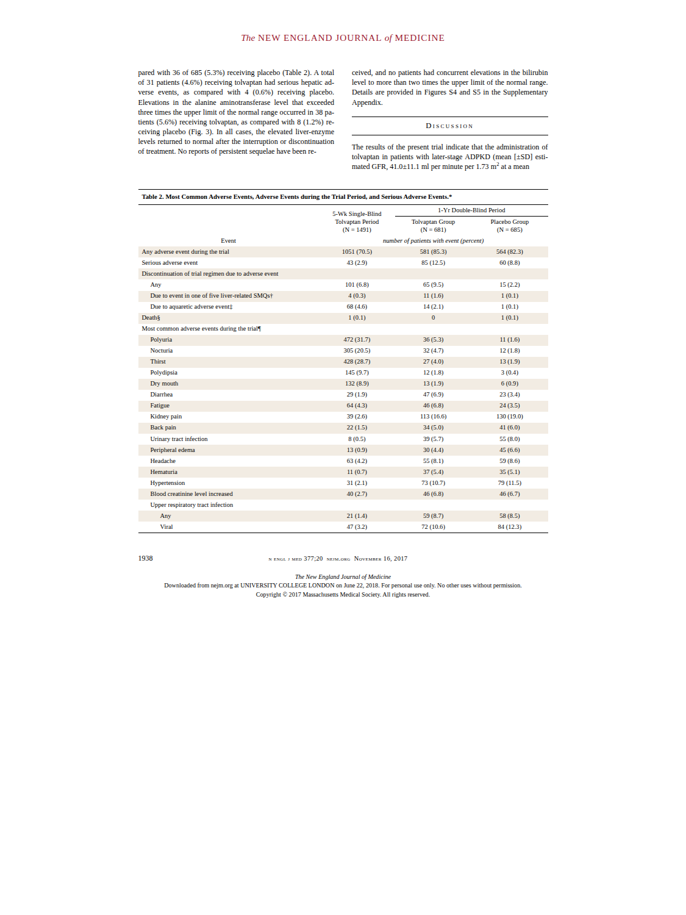The NEW ENGLAND JOURNAL of MEDICINE
pared with 36 of 685 (5.3%) receiving placebo (Table 2). A total of 31 patients (4.6%) receiving tolvaptan had serious hepatic adverse events, as compared with 4 (0.6%) receiving placebo. Elevations in the alanine aminotransferase level that exceeded three times the upper limit of the normal range occurred in 38 patients (5.6%) receiving tolvaptan, as compared with 8 (1.2%) receiving placebo (Fig. 3). In all cases, the elevated liver-enzyme levels returned to normal after the interruption or discontinuation of treatment. No reports of persistent sequelae have been re-
ceived, and no patients had concurrent elevations in the bilirubin level to more than two times the upper limit of the normal range. Details are provided in Figures S4 and S5 in the Supplementary Appendix.
Discussion
The results of the present trial indicate that the administration of tolvaptan in patients with later-stage ADPKD (mean [±SD] estimated GFR, 41.0±11.1 ml per minute per 1.73 m2 at a mean
Table 2. Most Common Adverse Events, Adverse Events during the Trial Period, and Serious Adverse Events. *
| Event | 5-Wk Single-Blind Tolvaptan Period (N = 1491) | 1-Yr Double-Blind Period |
| --- | --- | --- |
| Tolvaptan Group (N = 681) | Placebo Group (N = 685) |
| number of patients with event (percent) |
| Any adverse event during the trial | 1051 (70.5) | 581 (85.3) | 564 (82.3) |
| Serious adverse event | 43 (2.9) | 85 (12.5) | 60 (8.8) |
| Discontinuation of trial regimen due to adverse event | | | |
| Any | 101 (6.8) | 65 (9.5) | 15 (2.2) |
| Due to event in one of five liver-related SMQs† | 4 (0.3) | 11 (1.6) | 1 (0.1) |
| Due to aquaretic adverse event‡ | 68 (4.6) | 14 (2.1) | 1 (0.1) |
| Death§ | 1 (0.1) | 0 | 1 (0.1) |
| Most common adverse events during the trial¶ | | | |
| Polyuria | 472 (31.7) | 36 (5.3) | 11 (1.6) |
| Nocturia | 305 (20.5) | 32 (4.7) | 12 (1.8) |
| Thirst | 428 (28.7) | 27 (4.0) | 13 (1.9) |
| Polydipsia | 145 (9.7) | 12 (1.8) | 3 (0.4) |
| Dry mouth | 132 (8.9) | 13 (1.9) | 6 (0.9) |
| Diarrhea | 29 (1.9) | 47 (6.9) | 23 (3.4) |
| Fatigue | 64 (4.3) | 46 (6.8) | 24 (3.5) |
| Kidney pain | 39 (2.6) | 113 (16.6) | 130 (19.0) |
| Back pain | 22 (1.5) | 34 (5.0) | 41 (6.0) |
| Urinary tract infection | 8 (0.5) | 39 (5.7) | 55 (8.0) |
| Peripheral edema | 13 (0.9) | 30 (4.4) | 45 (6.6) |
| Headache | 63 (4.2) | 55 (8.1) | 59 (8.6) |
| Hematuria | 11 (0.7) | 37 (5.4) | 35 (5.1) |
| Hypertension | 31 (2.1) | 73 (10.7) | 79 (11.5) |
| Blood creatinine level increased | 40 (2.7) | 46 (6.8) | 46 (6.7) |
| Upper respiratory tract infection | | | |
| Any | 21 (1.4) | 59 (8.7) | 58 (8.5) |
| Viral | 47 (3.2) | 72 (10.6) | 84 (12.3) |
1938 n engl j med 377;20 nejm.org November 16, 2017
The New England Journal of Medicine
Downloaded from nejm.org at UNIVERSITY COLLEGE LONDON on June 22, 2018. For personal use only. No other uses without permission.
Copyright © 2017 Massachusetts Medical Society. All rights reserved.